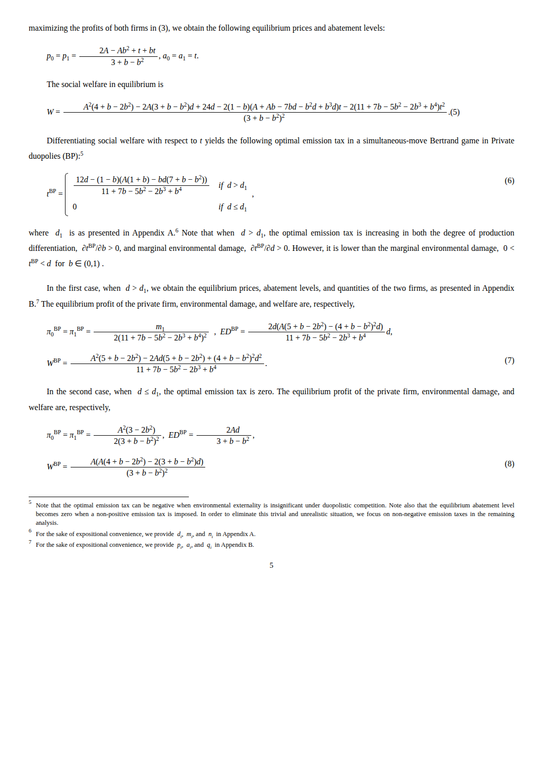maximizing the profits of both firms in (3), we obtain the following equilibrium prices and abatement levels:
p0 = p1 = 2A − Ab2 + t + bt 3 + b − b2, a0 = a1 = t.
The social welfare in equilibrium is
W = A2(4 + b − 2b2) − 2A(3 + b − b2)d + 24d − 2(1 − b)(A + Ab − 7bd − b2d + b3d)t − 2(11 + 7b − 5b2 − 2b3 + b4)t2(3 + b − b2)2.(5)
Differentiating social welfare with respect to t yields the following optimal emission tax in a simultaneous-move Bertrand game in Private duopolies (BP):5
tBP =
| 12 d − (1 − b )( A (1 + b ) − bd (7 + b − b 2 )) 11 + 7 b − 5 b 2 − 2 b 3 + b 4 | if d > d 1 |
| 0 | if d ≤ d 1 |
,(6)
where d1 is as presented in Appendix A.6 Note that when d > d1, the optimal emission tax is increasing in both the degree of production differentiation, ∂tBP/∂b > 0, and marginal environmental damage, ∂tBP/∂d > 0. However, it is lower than the marginal environmental damage, 0 < tBP < d for b ∈ (0,1) .
In the first case, when d > d1, we obtain the equilibrium prices, abatement levels, and quantities of the two firms, as presented in Appendix B.7 The equilibrium profit of the private firm, environmental damage, and welfare are, respectively,
π0BP = π1BP = m12(11 + 7b − 5b2 − 2b3 + b4)2 , EDBP = 2d(A(5 + b − 2b2) − (4 + b − b2)2d) 11 + 7b − 5b2 − 2b3 + b4 d,
WBP = A2(5 + b − 2b2) − 2Ad(5 + b − 2b2) + (4 + b − b2)2d211 + 7b − 5b2 − 2b3 + b4.(7)
In the second case, when d ≤ d1, the optimal emission tax is zero. The equilibrium profit of the private firm, environmental damage, and welfare are, respectively,
π0BP = π1BP = A2(3 − 2b2) 2(3 + b − b2)2, EDBP = 2Ad 3 + b − b2,
WBP = A(A(4 + b − 2b2) − 2(3 + b − b2)d)(3 + b − b2)2(8)
5 Note that the optimal emission tax can be negative when environmental externality is insignificant under duopolistic competition. Note also that the equilibrium abatement level becomes zero when a non-positive emission tax is imposed. In order to eliminate this trivial and unrealistic situation, we focus on non-negative emission taxes in the remaining analysis.
6 For the sake of expositional convenience, we provide di, mi, and ni in Appendix A.
7 For the sake of expositional convenience, we provide pi, ai, and qi in Appendix B.
5